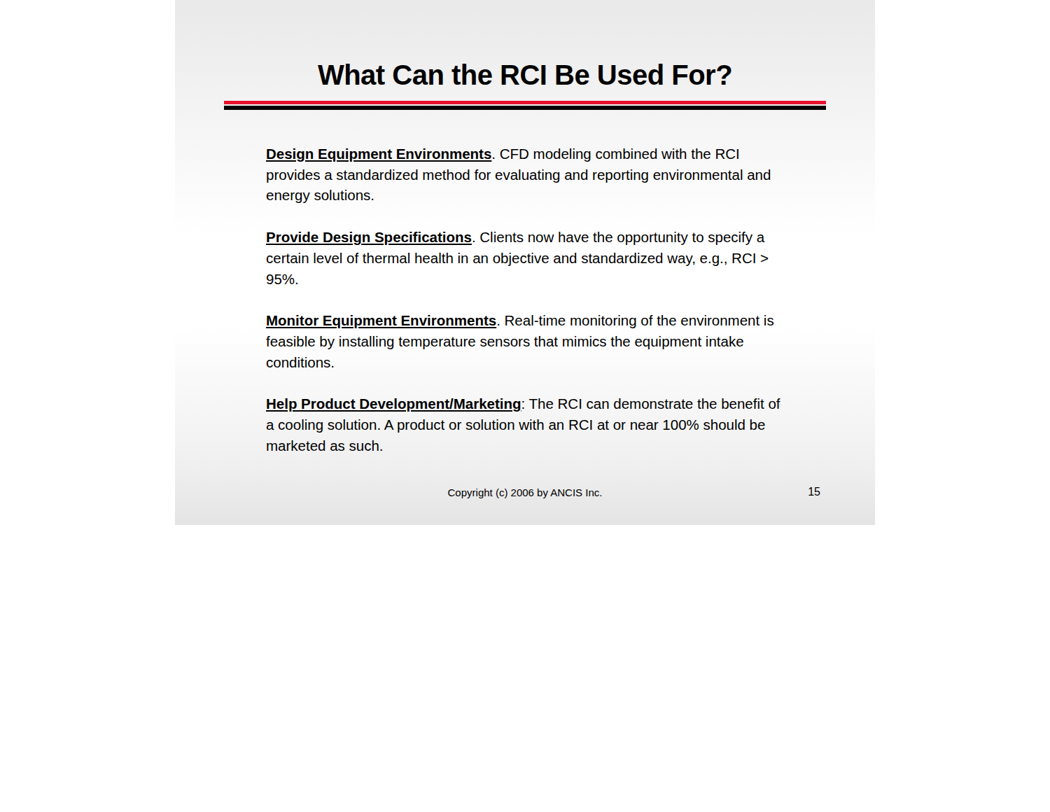What Can the RCI Be Used For?
Design Equipment Environments. CFD modeling combined with the RCI provides a standardized method for evaluating and reporting environmental and energy solutions.
Provide Design Specifications. Clients now have the opportunity to specify a certain level of thermal health in an objective and standardized way, e.g., RCI > 95%.
Monitor Equipment Environments. Real-time monitoring of the environment is feasible by installing temperature sensors that mimics the equipment intake conditions.
Help Product Development/Marketing: The RCI can demonstrate the benefit of a cooling solution. A product or solution with an RCI at or near 100% should be marketed as such.
Copyright (c) 2006 by ANCIS Inc.
15